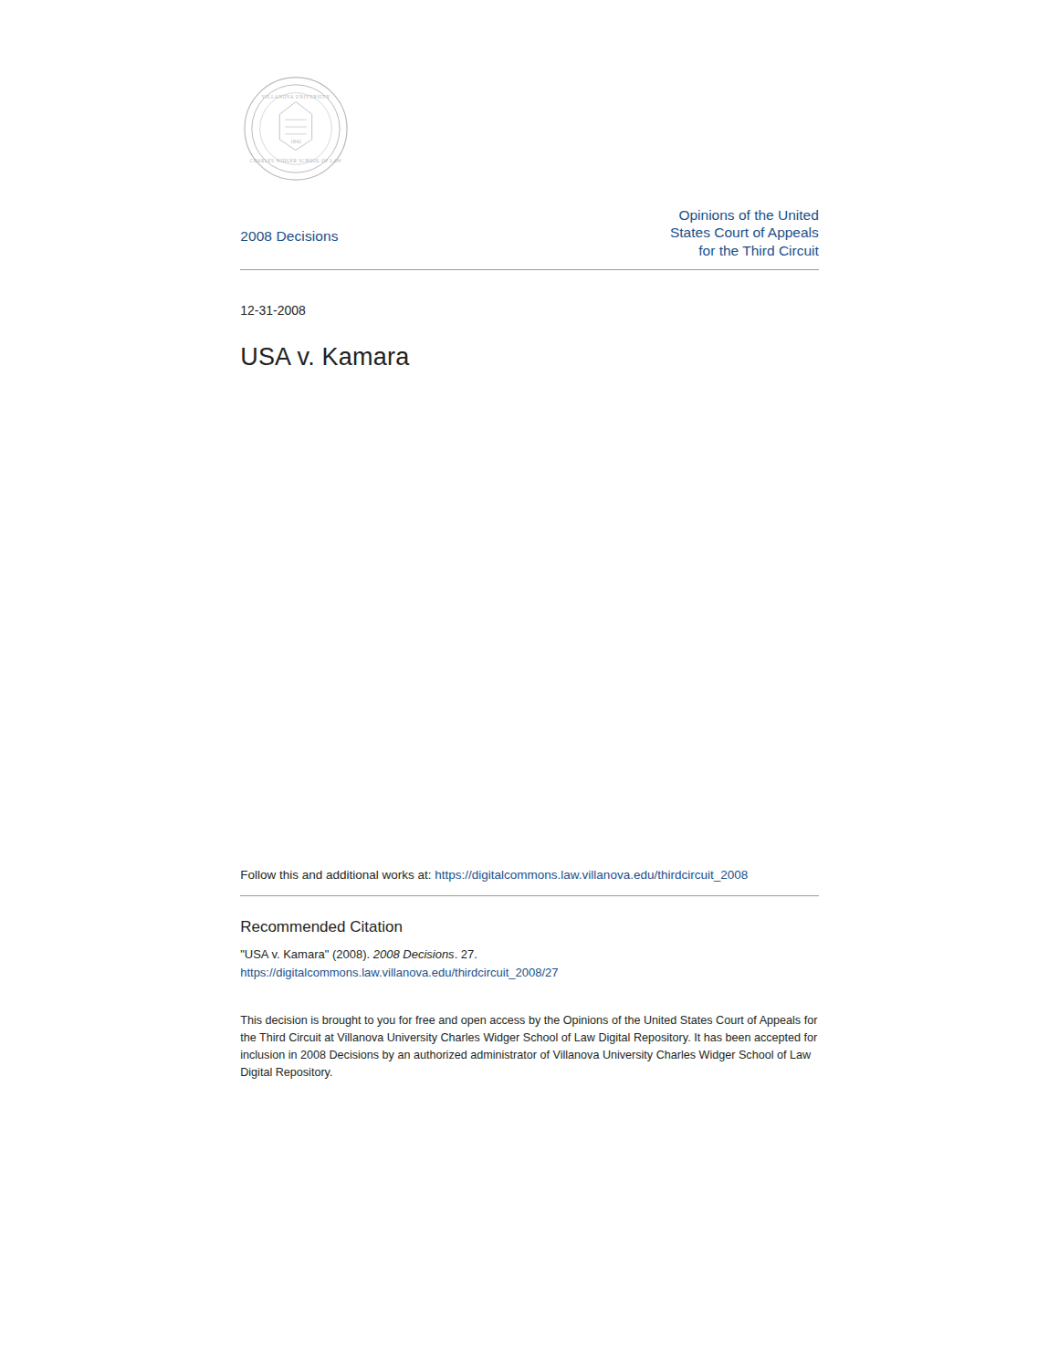VILLANOVA UNIVERSITY CHARLES WIDGER SCHOOL OF LAW 1842
2008 Decisions
Opinions of the United
States Court of Appeals
for the Third Circuit
12-31-2008
USA v. Kamara
Follow this and additional works at: https://digitalcommons.law.villanova.edu/thirdcircuit_2008
Recommended Citation
"USA v. Kamara" (2008). 2008 Decisions. 27.
https://digitalcommons.law.villanova.edu/thirdcircuit_2008/27
This decision is brought to you for free and open access by the Opinions of the United States Court of Appeals for the Third Circuit at Villanova University Charles Widger School of Law Digital Repository. It has been accepted for inclusion in 2008 Decisions by an authorized administrator of Villanova University Charles Widger School of Law Digital Repository.